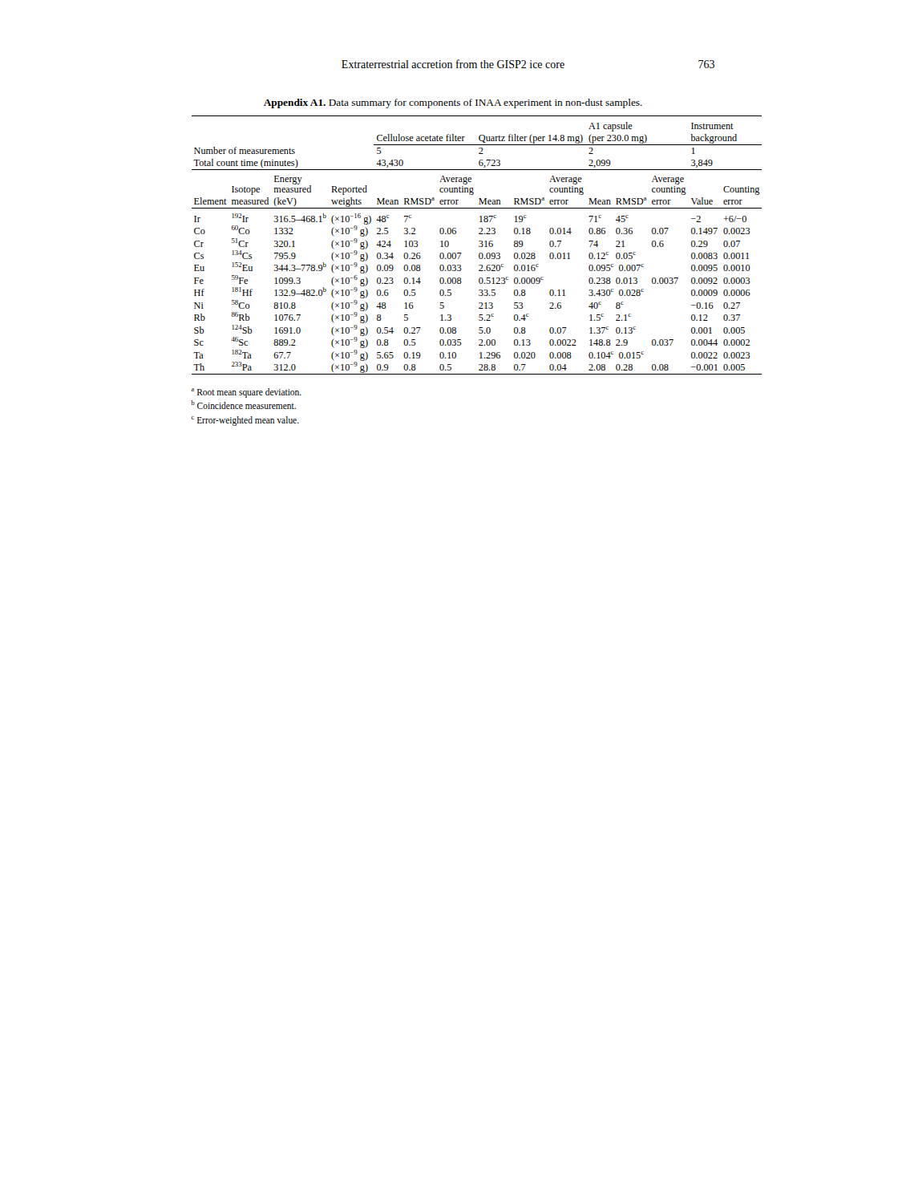Extraterrestrial accretion from the GISP2 ice core
763
Appendix A1. Data summary for components of INAA experiment in non-dust samples.
| | Cellulose acetate filter | Quartz filter (per 14.8 mg) | A1 capsule (per 230.0 mg) | Instrument background |
| Number of measurements | 5 | 2 | 2 | 1 |
| Total count time (minutes) | 43,430 | 6,723 | 2,099 | 3,849 |
| | Isotope | Energy measured | Reported | | Average counting | | | Average counting | | | Average counting | | Counting |
| Element | measured | (keV) | weights | Mean | RMSD a | error | Mean | RMSD a | error | Mean | RMSD a | error | Value | error |
| Ir | 192 Ir | 316.5–468.1 b | (×10 −16 g) | 48 c | 7 c | | 187 c | 19 c | | 71 c | 45 c | | −2 | +6/−0 |
| Co | 60 Co | 1332 | (×10 −9 g) | 2.5 | 3.2 | 0.06 | 2.23 | 0.18 | 0.014 | 0.86 | 0.36 | 0.07 | 0.1497 | 0.0023 |
| Cr | 51 Cr | 320.1 | (×10 −9 g) | 424 | 103 | 10 | 316 | 89 | 0.7 | 74 | 21 | 0.6 | 0.29 | 0.07 |
| Cs | 134 Cs | 795.9 | (×10 −9 g) | 0.34 | 0.26 | 0.007 | 0.093 | 0.028 | 0.011 | 0.12 c | 0.05 c | | 0.0083 | 0.0011 |
| Eu | 152 Eu | 344.3–778.9 b | (×10 −9 g) | 0.09 | 0.08 | 0.033 | 2.620 c | 0.016 c | | 0.095 c 0.007 c | | 0.0095 | 0.0010 |
| Fe | 59 Fe | 1099.3 | (×10 −6 g) | 0.23 | 0.14 | 0.008 | 0.5123 c | 0.0009 c | | 0.238 | 0.013 | 0.0037 | 0.0092 | 0.0003 |
| Hf | 181 Hf | 132.9–482.0 b | (×10 −9 g) | 0.6 | 0.5 | 0.5 | 33.5 | 0.8 | 0.11 | 3.430 c 0.028 c | | 0.0009 | 0.0006 |
| Ni | 58 Co | 810.8 | (×10 −9 g) | 48 | 16 | 5 | 213 | 53 | 2.6 | 40 c | 8 c | | −0.16 | 0.27 |
| Rb | 86 Rb | 1076.7 | (×10 −9 g) | 8 | 5 | 1.3 | 5.2 c | 0.4 c | | 1.5 c | 2.1 c | | 0.12 | 0.37 |
| Sb | 124 Sb | 1691.0 | (×10 −9 g) | 0.54 | 0.27 | 0.08 | 5.0 | 0.8 | 0.07 | 1.37 c | 0.13 c | | 0.001 | 0.005 |
| Sc | 46 Sc | 889.2 | (×10 −9 g) | 0.8 | 0.5 | 0.035 | 2.00 | 0.13 | 0.0022 | 148.8 | 2.9 | 0.037 | 0.0044 | 0.0002 |
| Ta | 182 Ta | 67.7 | (×10 −9 g) | 5.65 | 0.19 | 0.10 | 1.296 | 0.020 | 0.008 | 0.104 c 0.015 c | | 0.0022 | 0.0023 |
| Th | 233 Pa | 312.0 | (×10 −9 g) | 0.9 | 0.8 | 0.5 | 28.8 | 0.7 | 0.04 | 2.08 | 0.28 | 0.08 | −0.001 | 0.005 |
a Root mean square deviation.
b Coincidence measurement.
c Error-weighted mean value.